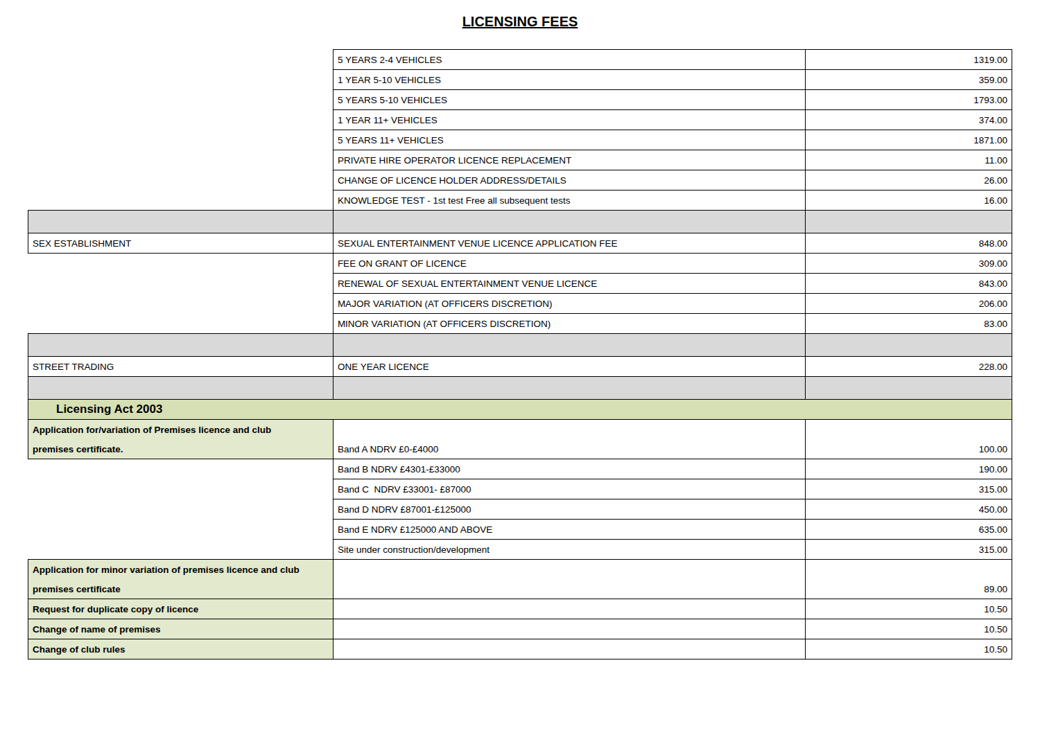LICENSING FEES
| | 5 YEARS 2-4 VEHICLES | 1319.00 |
| | 1 YEAR 5-10 VEHICLES | 359.00 |
| | 5 YEARS 5-10 VEHICLES | 1793.00 |
| | 1 YEAR 11+ VEHICLES | 374.00 |
| | 5 YEARS 11+ VEHICLES | 1871.00 |
| | PRIVATE HIRE OPERATOR LICENCE REPLACEMENT | 11.00 |
| | CHANGE OF LICENCE HOLDER ADDRESS/DETAILS | 26.00 |
| | KNOWLEDGE TEST - 1st test Free all subsequent tests | 16.00 |
| SEX ESTABLISHMENT | SEXUAL ENTERTAINMENT VENUE LICENCE APPLICATION FEE | 848.00 |
| | FEE ON GRANT OF LICENCE | 309.00 |
| | RENEWAL OF SEXUAL ENTERTAINMENT VENUE LICENCE | 843.00 |
| | MAJOR VARIATION (AT OFFICERS DISCRETION) | 206.00 |
| | MINOR VARIATION (AT OFFICERS DISCRETION) | 83.00 |
| STREET TRADING | ONE YEAR LICENCE | 228.00 |
| Licensing Act 2003 |
| Application for/variation of Premises licence and club | | |
| premises certificate. | Band A NDRV £0-£4000 | 100.00 |
| | Band B NDRV £4301-£33000 | 190.00 |
| | Band C NDRV £33001- £87000 | 315.00 |
| | Band D NDRV £87001-£125000 | 450.00 |
| | Band E NDRV £125000 AND ABOVE | 635.00 |
| | Site under construction/development | 315.00 |
| Application for minor variation of premises licence and club | | |
| premises certificate | | 89.00 |
| Request for duplicate copy of licence | | 10.50 |
| Change of name of premises | | 10.50 |
| Change of club rules | | 10.50 |